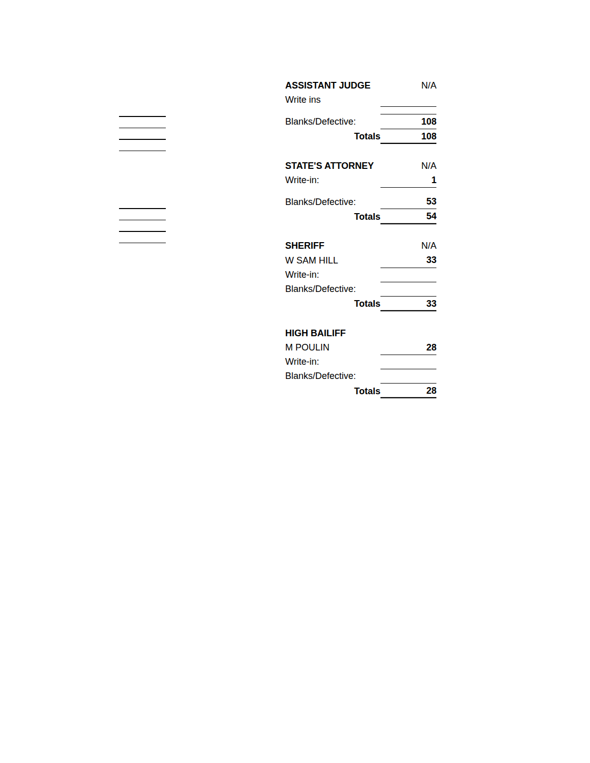| ASSISTANT JUDGE | N/A |
| Write ins | |
| Blanks/Defective: | 108 |
| Totals | 108 |
| STATE'S ATTORNEY | N/A |
| Write-in: | 1 |
| Blanks/Defective: | 53 |
| Totals | 54 |
| SHERIFF | N/A |
| W SAM HILL | 33 |
| Write-in: | |
| Blanks/Defective: | |
| Totals | 33 |
| HIGH BAILIFF | |
| M POULIN | 28 |
| Write-in: | |
| Blanks/Defective: | |
| Totals | 28 |